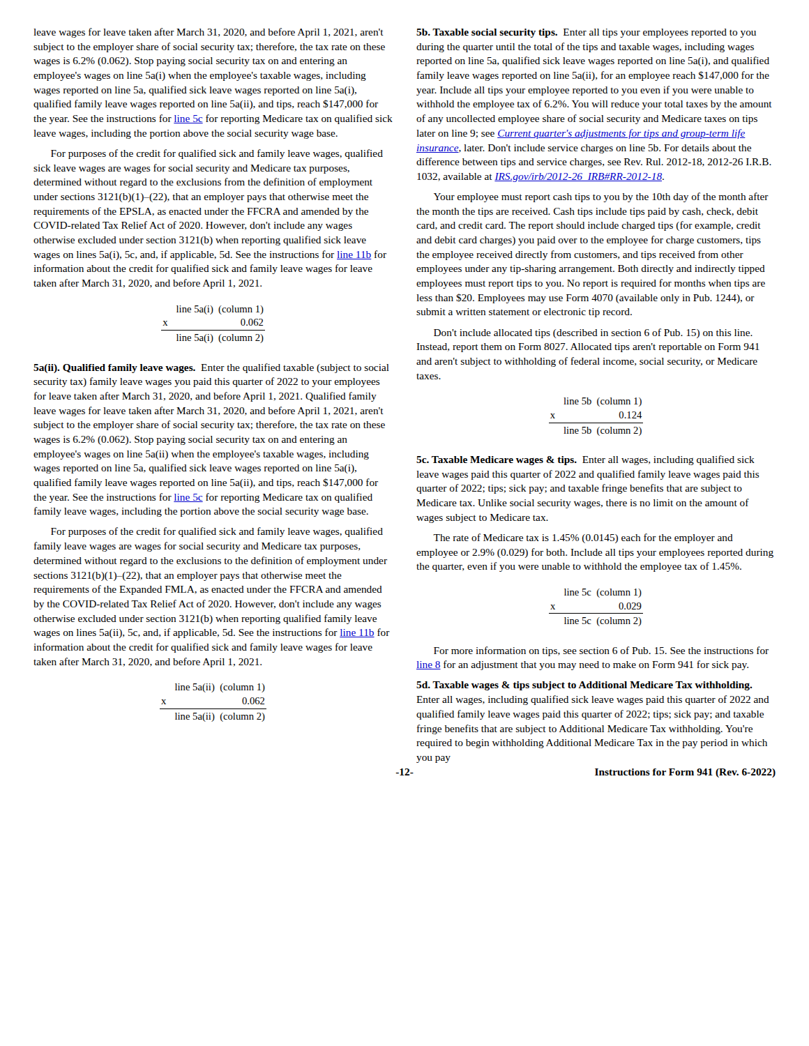leave wages for leave taken after March 31, 2020, and before April 1, 2021, aren't subject to the employer share of social security tax; therefore, the tax rate on these wages is 6.2% (0.062). Stop paying social security tax on and entering an employee's wages on line 5a(i) when the employee's taxable wages, including wages reported on line 5a, qualified sick leave wages reported on line 5a(i), qualified family leave wages reported on line 5a(ii), and tips, reach $147,000 for the year. See the instructions for line 5c for reporting Medicare tax on qualified sick leave wages, including the portion above the social security wage base.
For purposes of the credit for qualified sick and family leave wages, qualified sick leave wages are wages for social security and Medicare tax purposes, determined without regard to the exclusions from the definition of employment under sections 3121(b)(1)–(22), that an employer pays that otherwise meet the requirements of the EPSLA, as enacted under the FFCRA and amended by the COVID-related Tax Relief Act of 2020. However, don't include any wages otherwise excluded under section 3121(b) when reporting qualified sick leave wages on lines 5a(i), 5c, and, if applicable, 5d. See the instructions for line 11b for information about the credit for qualified sick and family leave wages for leave taken after March 31, 2020, and before April 1, 2021.
| | line 5a(i) (column 1) |
| x | 0.062 |
| | line 5a(i) (column 2) |
5a(ii). Qualified family leave wages. Enter the qualified taxable (subject to social security tax) family leave wages you paid this quarter of 2022 to your employees for leave taken after March 31, 2020, and before April 1, 2021. Qualified family leave wages for leave taken after March 31, 2020, and before April 1, 2021, aren't subject to the employer share of social security tax; therefore, the tax rate on these wages is 6.2% (0.062). Stop paying social security tax on and entering an employee's wages on line 5a(ii) when the employee's taxable wages, including wages reported on line 5a, qualified sick leave wages reported on line 5a(i), qualified family leave wages reported on line 5a(ii), and tips, reach $147,000 for the year. See the instructions for line 5c for reporting Medicare tax on qualified family leave wages, including the portion above the social security wage base.
For purposes of the credit for qualified sick and family leave wages, qualified family leave wages are wages for social security and Medicare tax purposes, determined without regard to the exclusions to the definition of employment under sections 3121(b)(1)–(22), that an employer pays that otherwise meet the requirements of the Expanded FMLA, as enacted under the FFCRA and amended by the COVID-related Tax Relief Act of 2020. However, don't include any wages otherwise excluded under section 3121(b) when reporting qualified family leave wages on lines 5a(ii), 5c, and, if applicable, 5d. See the instructions for line 11b for information about the credit for qualified sick and family leave wages for leave taken after March 31, 2020, and before April 1, 2021.
| | line 5a(ii) (column 1) |
| x | 0.062 |
| | line 5a(ii) (column 2) |
5b. Taxable social security tips. Enter all tips your employees reported to you during the quarter until the total of the tips and taxable wages, including wages reported on line 5a, qualified sick leave wages reported on line 5a(i), and qualified family leave wages reported on line 5a(ii), for an employee reach $147,000 for the year. Include all tips your employee reported to you even if you were unable to withhold the employee tax of 6.2%. You will reduce your total taxes by the amount of any uncollected employee share of social security and Medicare taxes on tips later on line 9; see Current quarter's adjustments for tips and group-term life insurance, later. Don't include service charges on line 5b. For details about the difference between tips and service charges, see Rev. Rul. 2012-18, 2012-26 I.R.B. 1032, available at IRS.gov/irb/2012-26_IRB#RR-2012-18.
Your employee must report cash tips to you by the 10th day of the month after the month the tips are received. Cash tips include tips paid by cash, check, debit card, and credit card. The report should include charged tips (for example, credit and debit card charges) you paid over to the employee for charge customers, tips the employee received directly from customers, and tips received from other employees under any tip-sharing arrangement. Both directly and indirectly tipped employees must report tips to you. No report is required for months when tips are less than $20. Employees may use Form 4070 (available only in Pub. 1244), or submit a written statement or electronic tip record.
Don't include allocated tips (described in section 6 of Pub. 15) on this line. Instead, report them on Form 8027. Allocated tips aren't reportable on Form 941 and aren't subject to withholding of federal income, social security, or Medicare taxes.
| | line 5b (column 1) |
| x | 0.124 |
| | line 5b (column 2) |
5c. Taxable Medicare wages & tips. Enter all wages, including qualified sick leave wages paid this quarter of 2022 and qualified family leave wages paid this quarter of 2022; tips; sick pay; and taxable fringe benefits that are subject to Medicare tax. Unlike social security wages, there is no limit on the amount of wages subject to Medicare tax.
The rate of Medicare tax is 1.45% (0.0145) each for the employer and employee or 2.9% (0.029) for both. Include all tips your employees reported during the quarter, even if you were unable to withhold the employee tax of 1.45%.
| | line 5c (column 1) |
| x | 0.029 |
| | line 5c (column 2) |
For more information on tips, see section 6 of Pub. 15. See the instructions for line 8 for an adjustment that you may need to make on Form 941 for sick pay.
5d. Taxable wages & tips subject to Additional Medicare Tax withholding. Enter all wages, including qualified sick leave wages paid this quarter of 2022 and qualified family leave wages paid this quarter of 2022; tips; sick pay; and taxable fringe benefits that are subject to Additional Medicare Tax withholding. You're required to begin withholding Additional Medicare Tax in the pay period in which you pay
-12-
Instructions for Form 941 (Rev. 6-2022)